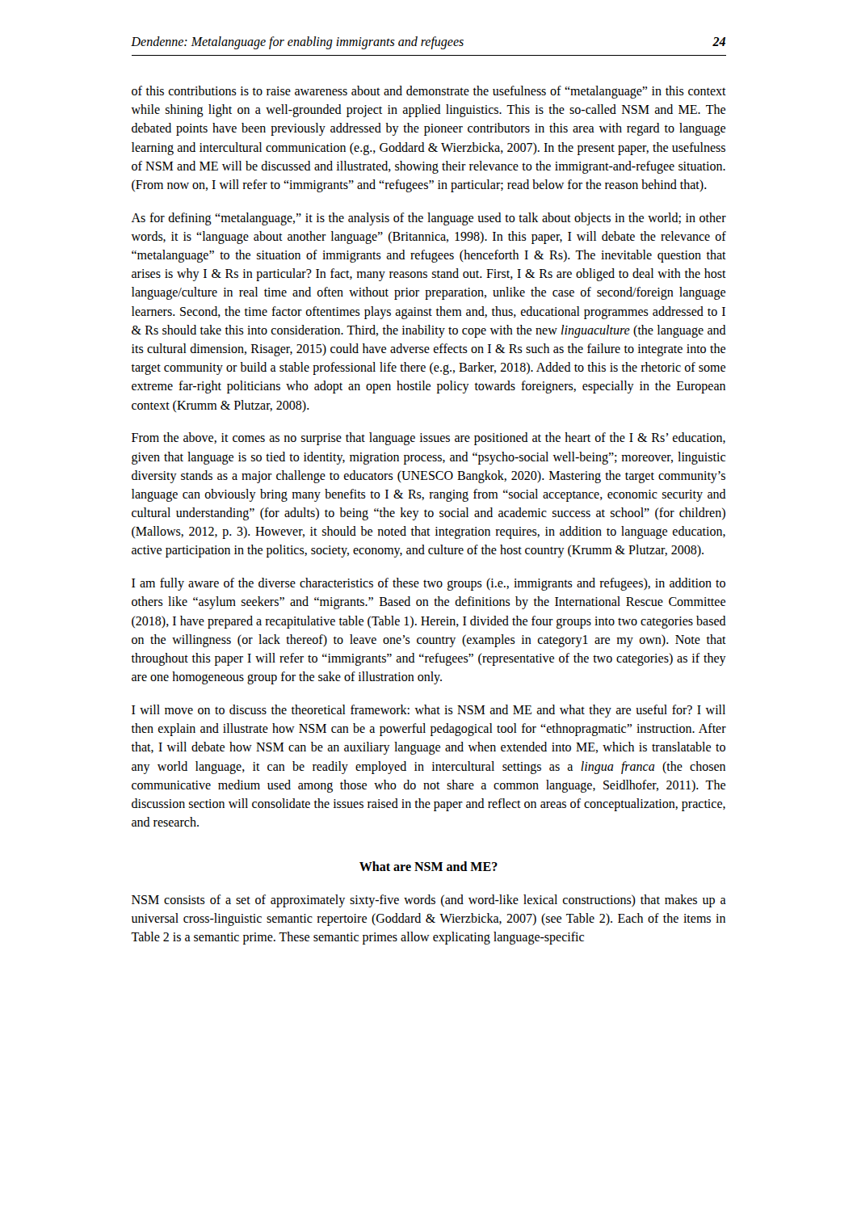Dendenne: Metalanguage for enabling immigrants and refugees 24
of this contributions is to raise awareness about and demonstrate the usefulness of “metalanguage” in this context while shining light on a well-grounded project in applied linguistics. This is the so-called NSM and ME. The debated points have been previously addressed by the pioneer contributors in this area with regard to language learning and intercultural communication (e.g., Goddard & Wierzbicka, 2007). In the present paper, the usefulness of NSM and ME will be discussed and illustrated, showing their relevance to the immigrant-and-refugee situation. (From now on, I will refer to “immigrants” and “refugees” in particular; read below for the reason behind that).
As for defining “metalanguage,” it is the analysis of the language used to talk about objects in the world; in other words, it is “language about another language” (Britannica, 1998). In this paper, I will debate the relevance of “metalanguage” to the situation of immigrants and refugees (henceforth I & Rs). The inevitable question that arises is why I & Rs in particular? In fact, many reasons stand out. First, I & Rs are obliged to deal with the host language/culture in real time and often without prior preparation, unlike the case of second/foreign language learners. Second, the time factor oftentimes plays against them and, thus, educational programmes addressed to I & Rs should take this into consideration. Third, the inability to cope with the new linguaculture (the language and its cultural dimension, Risager, 2015) could have adverse effects on I & Rs such as the failure to integrate into the target community or build a stable professional life there (e.g., Barker, 2018). Added to this is the rhetoric of some extreme far-right politicians who adopt an open hostile policy towards foreigners, especially in the European context (Krumm & Plutzar, 2008).
From the above, it comes as no surprise that language issues are positioned at the heart of the I & Rs’ education, given that language is so tied to identity, migration process, and “psycho-social well-being”; moreover, linguistic diversity stands as a major challenge to educators (UNESCO Bangkok, 2020). Mastering the target community’s language can obviously bring many benefits to I & Rs, ranging from “social acceptance, economic security and cultural understanding” (for adults) to being “the key to social and academic success at school” (for children) (Mallows, 2012, p. 3). However, it should be noted that integration requires, in addition to language education, active participation in the politics, society, economy, and culture of the host country (Krumm & Plutzar, 2008).
I am fully aware of the diverse characteristics of these two groups (i.e., immigrants and refugees), in addition to others like “asylum seekers” and “migrants.” Based on the definitions by the International Rescue Committee (2018), I have prepared a recapitulative table (Table 1). Herein, I divided the four groups into two categories based on the willingness (or lack thereof) to leave one’s country (examples in category1 are my own). Note that throughout this paper I will refer to “immigrants” and “refugees” (representative of the two categories) as if they are one homogeneous group for the sake of illustration only.
I will move on to discuss the theoretical framework: what is NSM and ME and what they are useful for? I will then explain and illustrate how NSM can be a powerful pedagogical tool for “ethnopragmatic” instruction. After that, I will debate how NSM can be an auxiliary language and when extended into ME, which is translatable to any world language, it can be readily employed in intercultural settings as a lingua franca (the chosen communicative medium used among those who do not share a common language, Seidlhofer, 2011). The discussion section will consolidate the issues raised in the paper and reflect on areas of conceptualization, practice, and research.
What are NSM and ME?
NSM consists of a set of approximately sixty-five words (and word-like lexical constructions) that makes up a universal cross-linguistic semantic repertoire (Goddard & Wierzbicka, 2007) (see Table 2). Each of the items in Table 2 is a semantic prime. These semantic primes allow explicating language-specific